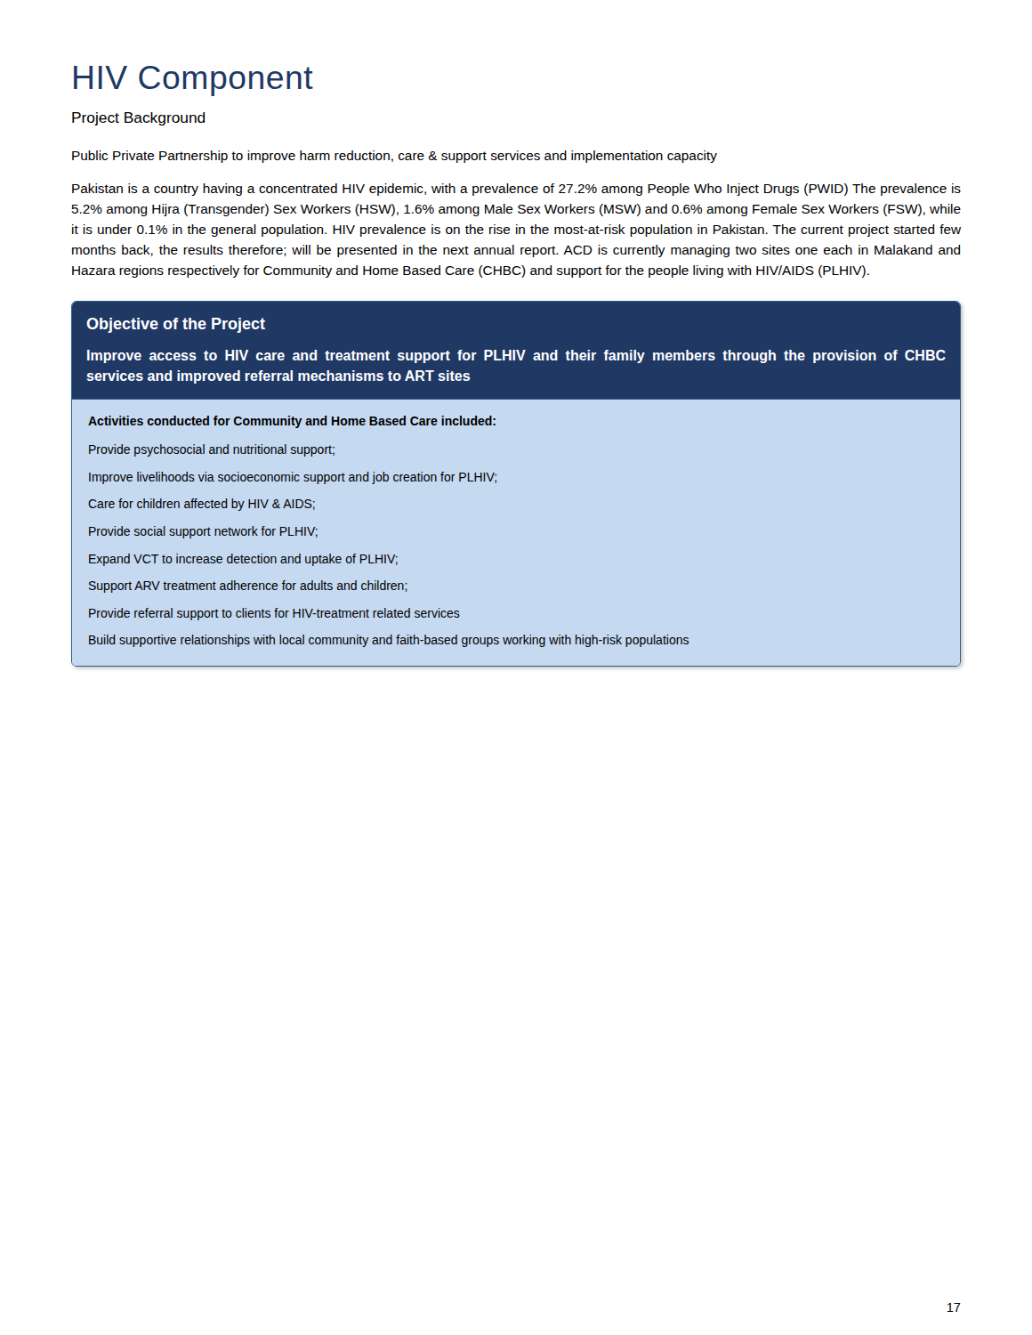HIV Component
Project Background
Public Private Partnership to improve harm reduction, care & support services and implementation capacity
Pakistan is a country having a concentrated HIV epidemic, with a prevalence of 27.2% among People Who Inject Drugs (PWID) The prevalence is 5.2% among Hijra (Transgender) Sex Workers (HSW), 1.6% among Male Sex Workers (MSW) and 0.6% among Female Sex Workers (FSW), while it is under 0.1% in the general population. HIV prevalence is on the rise in the most-at-risk population in Pakistan. The current project started few months back, the results therefore; will be presented in the next annual report. ACD is currently managing two sites one each in Malakand and Hazara regions respectively for Community and Home Based Care (CHBC) and support for the people living with HIV/AIDS (PLHIV).
Objective of the Project
Improve access to HIV care and treatment support for PLHIV and their family members through the provision of CHBC services and improved referral mechanisms to ART sites
Activities conducted for Community and Home Based Care included:
Provide psychosocial and nutritional support;
Improve livelihoods via socioeconomic support and job creation for PLHIV;
Care for children affected by HIV & AIDS;
Provide social support network for PLHIV;
Expand VCT to increase detection and uptake of PLHIV;
Support ARV treatment adherence for adults and children;
Provide referral support to clients for HIV-treatment related services
Build supportive relationships with local community and faith-based groups working with high-risk populations
17